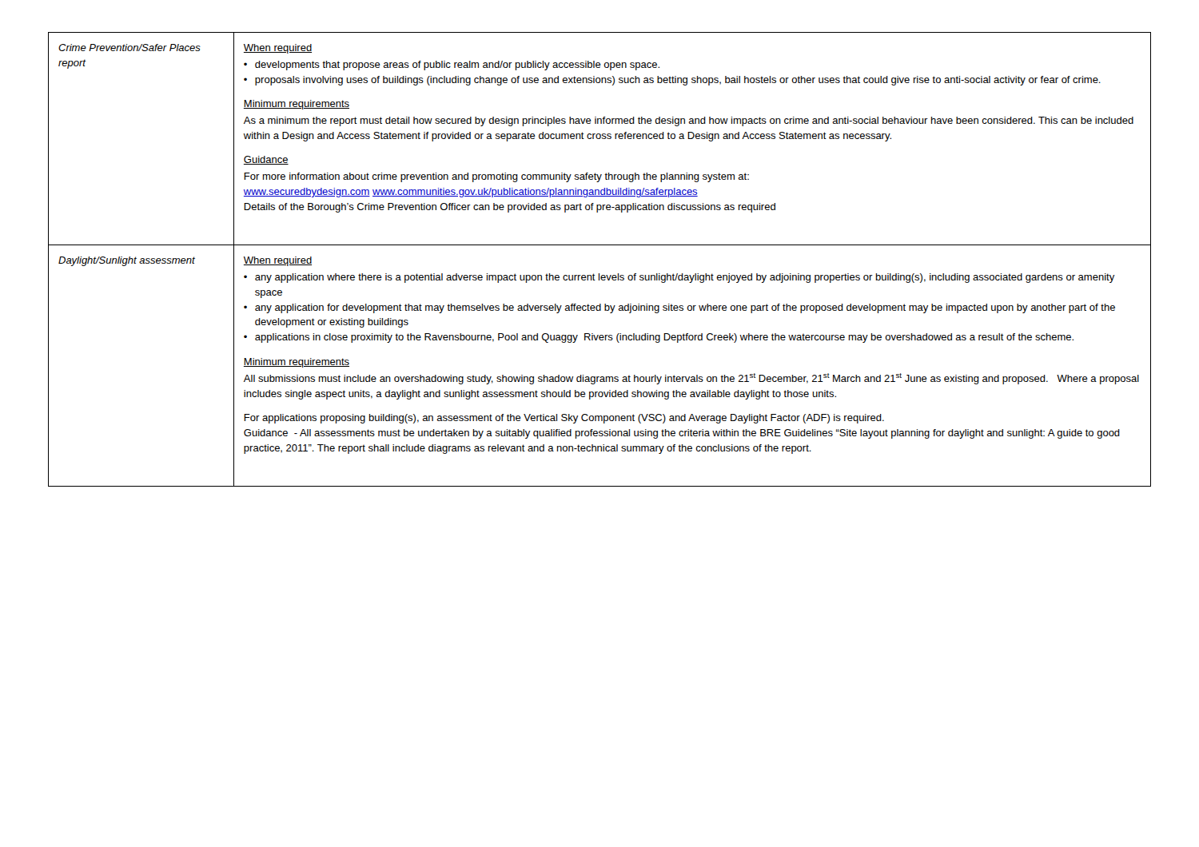| Crime Prevention/Safer Places report | When required developments that propose areas of public realm and/or publicly accessible open space. proposals involving uses of buildings (including change of use and extensions) such as betting shops, bail hostels or other uses that could give rise to anti-social activity or fear of crime. Minimum requirements As a minimum the report must detail how secured by design principles have informed the design and how impacts on crime and anti-social behaviour have been considered. This can be included within a Design and Access Statement if provided or a separate document cross referenced to a Design and Access Statement as necessary. Guidance For more information about crime prevention and promoting community safety through the planning system at: www.securedbydesign.com www.communities.gov.uk/publications/planningandbuilding/saferplaces Details of the Borough’s Crime Prevention Officer can be provided as part of pre-application discussions as required |
| Daylight/Sunlight assessment | When required any application where there is a potential adverse impact upon the current levels of sunlight/daylight enjoyed by adjoining properties or building(s), including associated gardens or amenity space any application for development that may themselves be adversely affected by adjoining sites or where one part of the proposed development may be impacted upon by another part of the development or existing buildings applications in close proximity to the Ravensbourne, Pool and Quaggy Rivers (including Deptford Creek) where the watercourse may be overshadowed as a result of the scheme. Minimum requirements All submissions must include an overshadowing study, showing shadow diagrams at hourly intervals on the 21 st December, 21 st March and 21 st June as existing and proposed. Where a proposal includes single aspect units, a daylight and sunlight assessment should be provided showing the available daylight to those units. For applications proposing building(s), an assessment of the Vertical Sky Component (VSC) and Average Daylight Factor (ADF) is required. Guidance - All assessments must be undertaken by a suitably qualified professional using the criteria within the BRE Guidelines “Site layout planning for daylight and sunlight: A guide to good practice, 2011”. The report shall include diagrams as relevant and a non-technical summary of the conclusions of the report. |